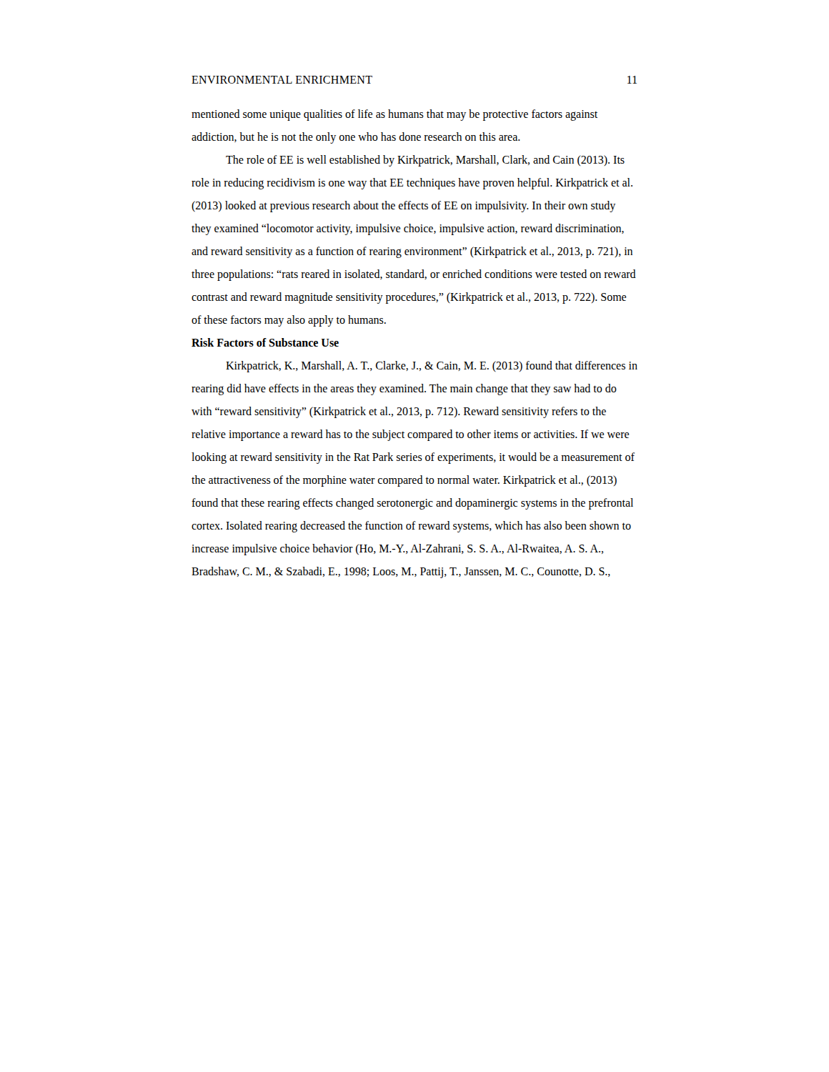Environmental Enrichment 11
mentioned some unique qualities of life as humans that may be protective factors against addiction, but he is not the only one who has done research on this area.
The role of EE is well established by Kirkpatrick, Marshall, Clark, and Cain (2013). Its role in reducing recidivism is one way that EE techniques have proven helpful. Kirkpatrick et al. (2013) looked at previous research about the effects of EE on impulsivity. In their own study they examined “locomotor activity, impulsive choice, impulsive action, reward discrimination, and reward sensitivity as a function of rearing environment” (Kirkpatrick et al., 2013, p. 721), in three populations: “rats reared in isolated, standard, or enriched conditions were tested on reward contrast and reward magnitude sensitivity procedures,” (Kirkpatrick et al., 2013, p. 722). Some of these factors may also apply to humans.
Risk Factors of Substance Use
Kirkpatrick, K., Marshall, A. T., Clarke, J., & Cain, M. E. (2013) found that differences in rearing did have effects in the areas they examined. The main change that they saw had to do with “reward sensitivity” (Kirkpatrick et al., 2013, p. 712). Reward sensitivity refers to the relative importance a reward has to the subject compared to other items or activities. If we were looking at reward sensitivity in the Rat Park series of experiments, it would be a measurement of the attractiveness of the morphine water compared to normal water. Kirkpatrick et al., (2013) found that these rearing effects changed serotonergic and dopaminergic systems in the prefrontal cortex. Isolated rearing decreased the function of reward systems, which has also been shown to increase impulsive choice behavior (Ho, M.-Y., Al-Zahrani, S. S. A., Al-Rwaitea, A. S. A., Bradshaw, C. M., & Szabadi, E., 1998; Loos, M., Pattij, T., Janssen, M. C., Counotte, D. S.,